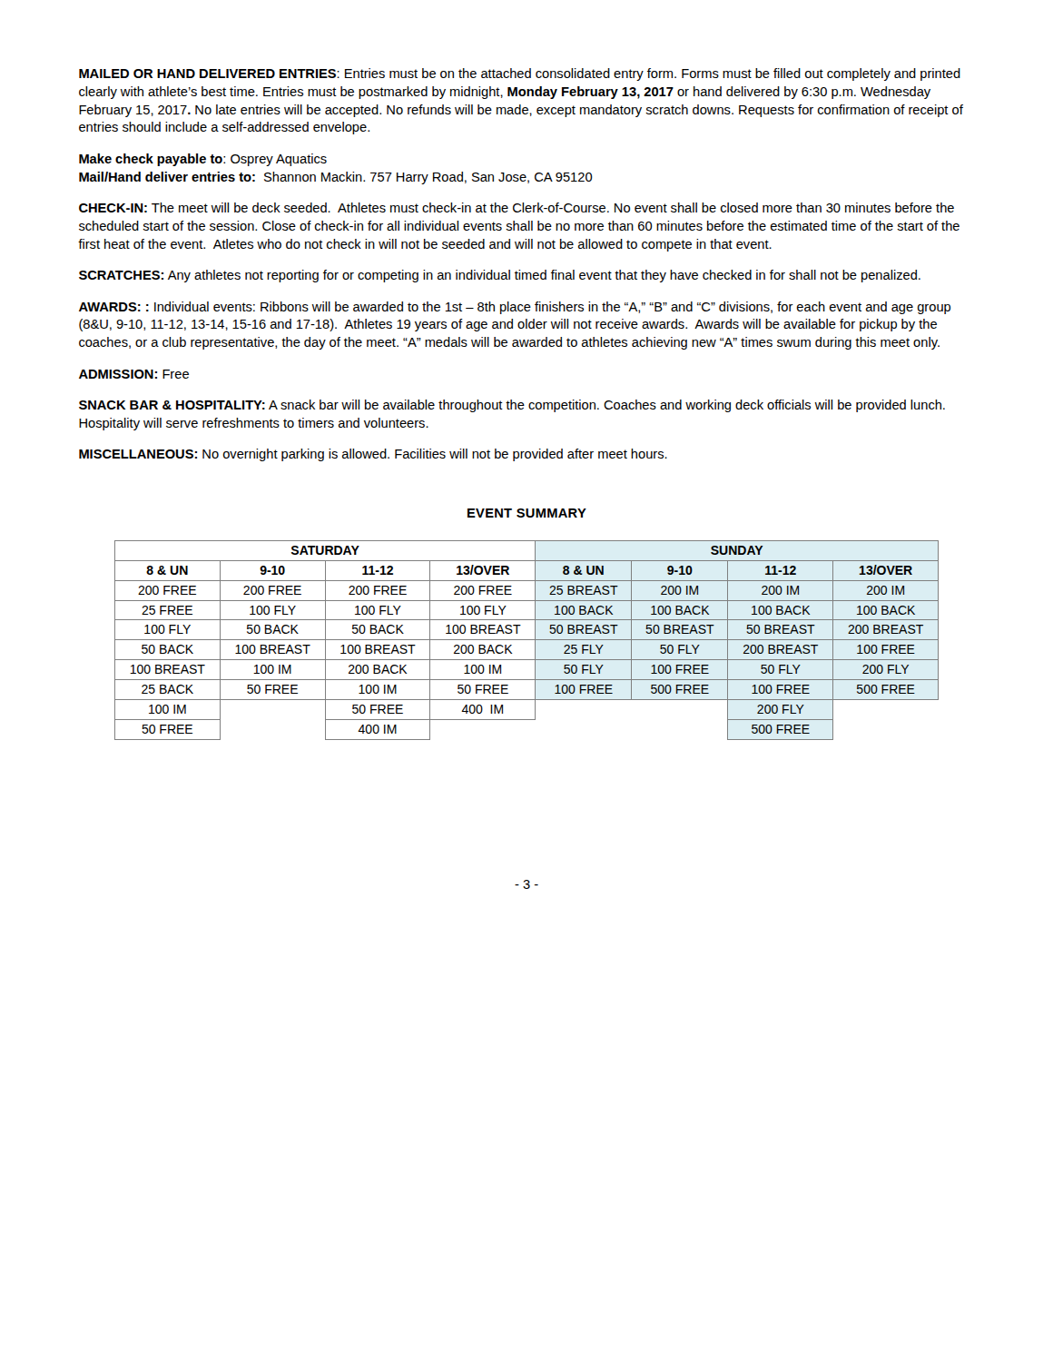MAILED OR HAND DELIVERED ENTRIES: Entries must be on the attached consolidated entry form. Forms must be filled out completely and printed clearly with athlete’s best time. Entries must be postmarked by midnight, Monday February 13, 2017 or hand delivered by 6:30 p.m. Wednesday February 15, 2017. No late entries will be accepted. No refunds will be made, except mandatory scratch downs. Requests for confirmation of receipt of entries should include a self-addressed envelope.
Make check payable to: Osprey Aquatics
Mail/Hand deliver entries to: Shannon Mackin. 757 Harry Road, San Jose, CA 95120
CHECK-IN: The meet will be deck seeded. Athletes must check-in at the Clerk-of-Course. No event shall be closed more than 30 minutes before the scheduled start of the session. Close of check-in for all individual events shall be no more than 60 minutes before the estimated time of the start of the first heat of the event. Atletes who do not check in will not be seeded and will not be allowed to compete in that event.
SCRATCHES: Any athletes not reporting for or competing in an individual timed final event that they have checked in for shall not be penalized.
AWARDS: : Individual events: Ribbons will be awarded to the 1st – 8th place finishers in the “A,” “B” and “C” divisions, for each event and age group (8&U, 9-10, 11-12, 13-14, 15-16 and 17-18). Athletes 19 years of age and older will not receive awards. Awards will be available for pickup by the coaches, or a club representative, the day of the meet. “A” medals will be awarded to athletes achieving new “A” times swum during this meet only.
ADMISSION: Free
SNACK BAR & HOSPITALITY: A snack bar will be available throughout the competition. Coaches and working deck officials will be provided lunch. Hospitality will serve refreshments to timers and volunteers.
MISCELLANEOUS: No overnight parking is allowed. Facilities will not be provided after meet hours.
EVENT SUMMARY
| SATURDAY | SUNDAY |
| --- | --- |
| 8 & UN | 9-10 | 11-12 | 13/OVER | 8 & UN | 9-10 | 11-12 | 13/OVER |
| 200 FREE | 200 FREE | 200 FREE | 200 FREE | 25 BREAST | 200 IM | 200 IM | 200 IM |
| 25 FREE | 100 FLY | 100 FLY | 100 FLY | 100 BACK | 100 BACK | 100 BACK | 100 BACK |
| 100 FLY | 50 BACK | 50 BACK | 100 BREAST | 50 BREAST | 50 BREAST | 50 BREAST | 200 BREAST |
| 50 BACK | 100 BREAST | 100 BREAST | 200 BACK | 25 FLY | 50 FLY | 200 BREAST | 100 FREE |
| 100 BREAST | 100 IM | 200 BACK | 100 IM | 50 FLY | 100 FREE | 50 FLY | 200 FLY |
| 25 BACK | 50 FREE | 100 IM | 50 FREE | 100 FREE | 500 FREE | 100 FREE | 500 FREE |
| 100 IM | | 50 FREE | 400 IM | | | 200 FLY | |
| 50 FREE | | 400 IM | | | | 500 FREE | |
- 3 -